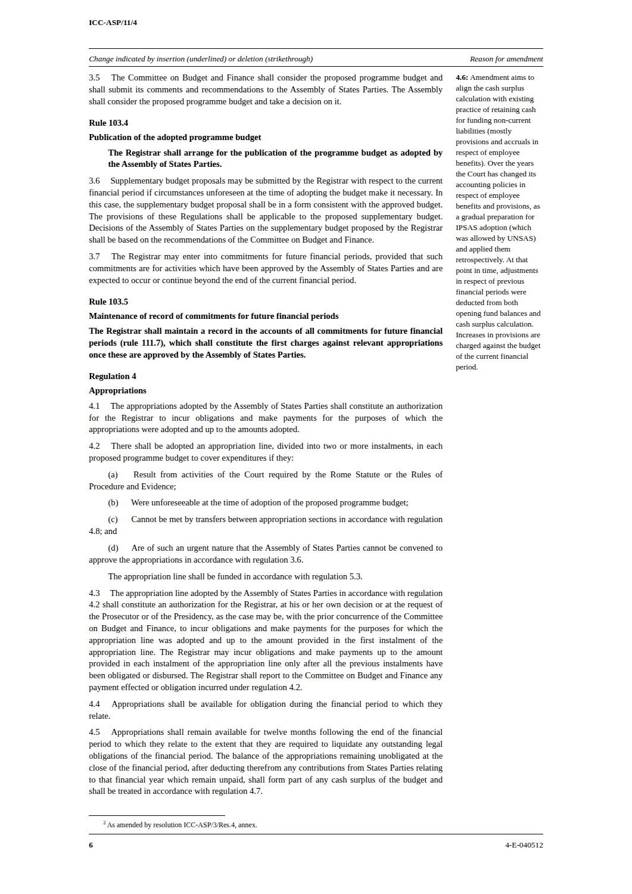ICC-ASP/11/4
Change indicated by insertion (underlined) or deletion (strikethrough) Reason for amendment
3.5 The Committee on Budget and Finance shall consider the proposed programme budget and shall submit its comments and recommendations to the Assembly of States Parties. The Assembly shall consider the proposed programme budget and take a decision on it.
Rule 103.4
Publication of the adopted programme budget
The Registrar shall arrange for the publication of the programme budget as adopted by the Assembly of States Parties.
3.6 Supplementary budget proposals may be submitted by the Registrar with respect to the current financial period if circumstances unforeseen at the time of adopting the budget make it necessary. In this case, the supplementary budget proposal shall be in a form consistent with the approved budget. The provisions of these Regulations shall be applicable to the proposed supplementary budget. Decisions of the Assembly of States Parties on the supplementary budget proposed by the Registrar shall be based on the recommendations of the Committee on Budget and Finance.
3.7 The Registrar may enter into commitments for future financial periods, provided that such commitments are for activities which have been approved by the Assembly of States Parties and are expected to occur or continue beyond the end of the current financial period.
Rule 103.5
Maintenance of record of commitments for future financial periods
The Registrar shall maintain a record in the accounts of all commitments for future financial periods (rule 111.7), which shall constitute the first charges against relevant appropriations once these are approved by the Assembly of States Parties.
Regulation 4
Appropriations
4.1 The appropriations adopted by the Assembly of States Parties shall constitute an authorization for the Registrar to incur obligations and make payments for the purposes of which the appropriations were adopted and up to the amounts adopted.
4.2 There shall be adopted an appropriation line, divided into two or more instalments, in each proposed programme budget to cover expenditures if they:
(a) Result from activities of the Court required by the Rome Statute or the Rules of Procedure and Evidence;
(b) Were unforeseeable at the time of adoption of the proposed programme budget;
(c) Cannot be met by transfers between appropriation sections in accordance with regulation 4.8; and
(d) Are of such an urgent nature that the Assembly of States Parties cannot be convened to approve the appropriations in accordance with regulation 3.6.
The appropriation line shall be funded in accordance with regulation 5.3.
4.3 The appropriation line adopted by the Assembly of States Parties in accordance with regulation 4.2 shall constitute an authorization for the Registrar, at his or her own decision or at the request of the Prosecutor or of the Presidency, as the case may be, with the prior concurrence of the Committee on Budget and Finance, to incur obligations and make payments for the purposes for which the appropriation line was adopted and up to the amount provided in the first instalment of the appropriation line. The Registrar may incur obligations and make payments up to the amount provided in each instalment of the appropriation line only after all the previous instalments have been obligated or disbursed. The Registrar shall report to the Committee on Budget and Finance any payment effected or obligation incurred under regulation 4.2.
4.4 Appropriations shall be available for obligation during the financial period to which they relate.
4.5 Appropriations shall remain available for twelve months following the end of the financial period to which they relate to the extent that they are required to liquidate any outstanding legal obligations of the financial period. The balance of the appropriations remaining unobligated at the close of the financial period, after deducting therefrom any contributions from States Parties relating to that financial year which remain unpaid, shall form part of any cash surplus of the budget and shall be treated in accordance with regulation 4.7.
4.6: Amendment aims to align the cash surplus calculation with existing practice of retaining cash for funding non-current liabilities (mostly provisions and accruals in respect of employee benefits). Over the years the Court has changed its accounting policies in respect of employee benefits and provisions, as a gradual preparation for IPSAS adoption (which was allowed by UNSAS) and applied them retrospectively. At that point in time, adjustments in respect of previous financial periods were deducted from both opening fund balances and cash surplus calculation. Increases in provisions are charged against the budget of the current financial period.
2 As amended by resolution ICC-ASP/3/Res.4, annex.
6 4-E-040512